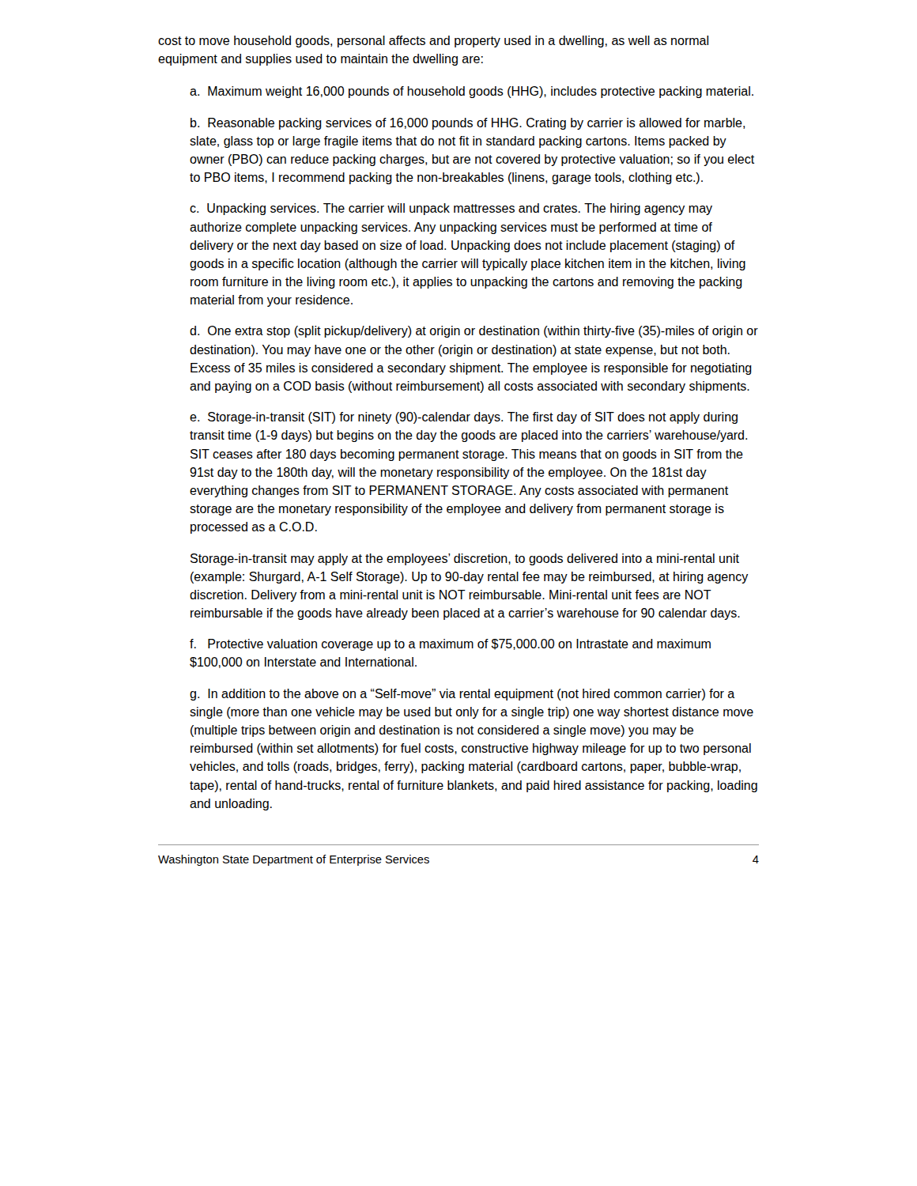cost to move household goods, personal affects and property used in a dwelling, as well as normal equipment and supplies used to maintain the dwelling are:
a. Maximum weight 16,000 pounds of household goods (HHG), includes protective packing material.
b. Reasonable packing services of 16,000 pounds of HHG. Crating by carrier is allowed for marble, slate, glass top or large fragile items that do not fit in standard packing cartons. Items packed by owner (PBO) can reduce packing charges, but are not covered by protective valuation; so if you elect to PBO items, I recommend packing the non-breakables (linens, garage tools, clothing etc.).
c. Unpacking services. The carrier will unpack mattresses and crates. The hiring agency may authorize complete unpacking services. Any unpacking services must be performed at time of delivery or the next day based on size of load. Unpacking does not include placement (staging) of goods in a specific location (although the carrier will typically place kitchen item in the kitchen, living room furniture in the living room etc.), it applies to unpacking the cartons and removing the packing material from your residence.
d. One extra stop (split pickup/delivery) at origin or destination (within thirty-five (35)-miles of origin or destination). You may have one or the other (origin or destination) at state expense, but not both. Excess of 35 miles is considered a secondary shipment. The employee is responsible for negotiating and paying on a COD basis (without reimbursement) all costs associated with secondary shipments.
e. Storage-in-transit (SIT) for ninety (90)-calendar days. The first day of SIT does not apply during transit time (1-9 days) but begins on the day the goods are placed into the carriers’ warehouse/yard. SIT ceases after 180 days becoming permanent storage. This means that on goods in SIT from the 91st day to the 180th day, will the monetary responsibility of the employee. On the 181st day everything changes from SIT to PERMANENT STORAGE. Any costs associated with permanent storage are the monetary responsibility of the employee and delivery from permanent storage is processed as a C.O.D.
Storage-in-transit may apply at the employees’ discretion, to goods delivered into a mini-rental unit (example: Shurgard, A-1 Self Storage). Up to 90-day rental fee may be reimbursed, at hiring agency discretion. Delivery from a mini-rental unit is NOT reimbursable. Mini-rental unit fees are NOT reimbursable if the goods have already been placed at a carrier’s warehouse for 90 calendar days.
f. Protective valuation coverage up to a maximum of $75,000.00 on Intrastate and maximum $100,000 on Interstate and International.
g. In addition to the above on a “Self-move” via rental equipment (not hired common carrier) for a single (more than one vehicle may be used but only for a single trip) one way shortest distance move (multiple trips between origin and destination is not considered a single move) you may be reimbursed (within set allotments) for fuel costs, constructive highway mileage for up to two personal vehicles, and tolls (roads, bridges, ferry), packing material (cardboard cartons, paper, bubble-wrap, tape), rental of hand-trucks, rental of furniture blankets, and paid hired assistance for packing, loading and unloading.
Washington State Department of Enterprise Services 4